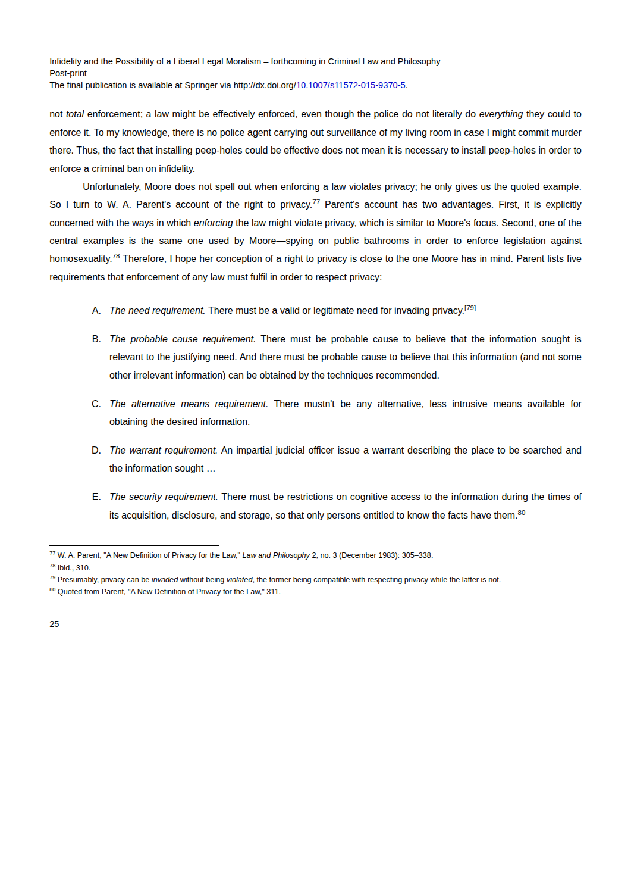Infidelity and the Possibility of a Liberal Legal Moralism – forthcoming in Criminal Law and Philosophy
Post-print
The final publication is available at Springer via http://dx.doi.org/10.1007/s11572-015-9370-5.
not total enforcement; a law might be effectively enforced, even though the police do not literally do everything they could to enforce it. To my knowledge, there is no police agent carrying out surveillance of my living room in case I might commit murder there. Thus, the fact that installing peep-holes could be effective does not mean it is necessary to install peep-holes in order to enforce a criminal ban on infidelity.
Unfortunately, Moore does not spell out when enforcing a law violates privacy; he only gives us the quoted example. So I turn to W. A. Parent's account of the right to privacy.77 Parent's account has two advantages. First, it is explicitly concerned with the ways in which enforcing the law might violate privacy, which is similar to Moore's focus. Second, one of the central examples is the same one used by Moore—spying on public bathrooms in order to enforce legislation against homosexuality.78 Therefore, I hope her conception of a right to privacy is close to the one Moore has in mind. Parent lists five requirements that enforcement of any law must fulfil in order to respect privacy:
The need requirement. There must be a valid or legitimate need for invading privacy.[79]
The probable cause requirement. There must be probable cause to believe that the information sought is relevant to the justifying need. And there must be probable cause to believe that this information (and not some other irrelevant information) can be obtained by the techniques recommended.
The alternative means requirement. There mustn't be any alternative, less intrusive means available for obtaining the desired information.
The warrant requirement. An impartial judicial officer issue a warrant describing the place to be searched and the information sought …
The security requirement. There must be restrictions on cognitive access to the information during the times of its acquisition, disclosure, and storage, so that only persons entitled to know the facts have them.80
77 W. A. Parent, "A New Definition of Privacy for the Law," Law and Philosophy 2, no. 3 (December 1983): 305–338.
78 Ibid., 310.
79 Presumably, privacy can be invaded without being violated, the former being compatible with respecting privacy while the latter is not.
80 Quoted from Parent, "A New Definition of Privacy for the Law," 311.
25